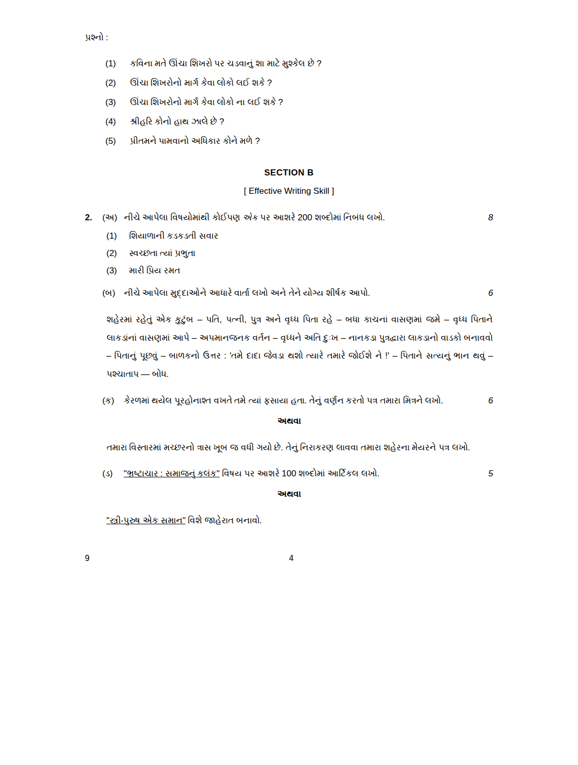પ્રશ્નો :
(1) કવિના મતે ઊંચા શિખરો પર ચડવાનું શા માટે મુશ્કેલ છે ?
(2) ઊંચા શિખરોનો માર્ગ કેવા લોકો લઈ શકે ?
(3) ઊંચા શિખરોનો માર્ગ કેવા લોકો ના લઈ શકે ?
(4) શ્રીહરિ કોનો હાથ ઝાલે છે ?
(5) પ્રીતમને પામવાનો અધિકાર કોને મળે ?
SECTION B
[ Effective Writing Skill ]
2. (અ) 8 નીચે આપેલા વિષયોમાંથી કોઈપણ એક પર આશરે 200 શબ્દોમાં નિબંધ લખો.
(1) શિયાળાની કડકડતી સવાર
(2) સ્વચ્છતા ત્યાં પ્રભુતા
(3) મારી પ્રિય રમત
(બ) 6 નીચે આપેલા મુદ્દાઓને આધારે વાર્તા લખો અને તેને યોગ્ય શીર્ષક આપો.
શહેરમાં રહેતું એક કુટુંબ – પતિ, પત્ની, પુત્ર અને વૃધ્ધ પિતા રહે – બધા કાચનાં વાસણમાં જમે – વૃધ્ધ પિતાને લાકડાંનાં વાસણમાં આપે – અપમાનજનક વર્તન – વૃધ્ધને અતિ દુઃખ – નાનકડા પુત્રદ્વારા લાકડાનો વાડકો બનાવવો – પિતાનું પૂછવું – બાળકનો ઉત્તર : 'તમે દાદા જેવડા થશો ત્યારે તમારે જોઈશે ને !' – પિતાને સત્યનું ભાન થવું – પશ્ચાતાપ — બોધ.
(ક) 6 કેરળમાં થયેલ પૂરહોનાશ્ત વખતે તમે ત્યાં ફસાયા હતા. તેનું વર્ણન કરતો પત્ર તમારા મિત્રને લખો.
અથવા
તમારા વિસ્તારમાં મચ્છરનો ત્રાસ ખૂબ જ વધી ગયો છે. તેનું નિરાકરણ લાવવા તમારા શહેરના મેયરને પત્ર લખો.
(ડ) 5 "ભ્રષ્ટાચાર : સમાજનું કલંક" વિષય પર આશરે 100 શબ્દોમાં આર્ટિકલ લખો.
અથવા
"સ્ત્રી-પુરુષ એક સમાન" વિશે જાહેરાત બનાવો.
9 4